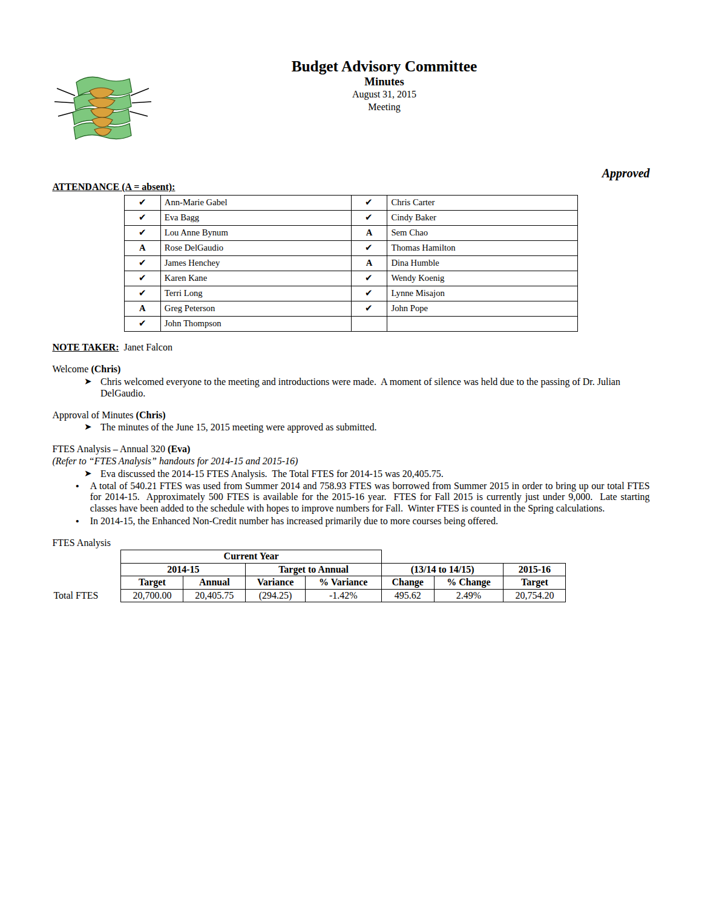Budget Advisory Committee
Minutes
August 31, 2015
Meeting
Approved
ATTENDANCE (A = absent):
| ✔ | Ann-Marie Gabel | ✔ | Chris Carter |
| ✔ | Eva Bagg | ✔ | Cindy Baker |
| ✔ | Lou Anne Bynum | A | Sem Chao |
| A | Rose DelGaudio | ✔ | Thomas Hamilton |
| ✔ | James Henchey | A | Dina Humble |
| ✔ | Karen Kane | ✔ | Wendy Koenig |
| ✔ | Terri Long | ✔ | Lynne Misajon |
| A | Greg Peterson | ✔ | John Pope |
| ✔ | John Thompson | | |
NOTE TAKER: Janet Falcon
Welcome (Chris)
Chris welcomed everyone to the meeting and introductions were made. A moment of silence was held due to the passing of Dr. Julian DelGaudio.
Approval of Minutes (Chris)
The minutes of the June 15, 2015 meeting were approved as submitted.
FTES Analysis – Annual 320 (Eva)
(Refer to “FTES Analysis” handouts for 2014-15 and 2015-16)
Eva discussed the 2014-15 FTES Analysis. The Total FTES for 2014-15 was 20,405.75.
A total of 540.21 FTES was used from Summer 2014 and 758.93 FTES was borrowed from Summer 2015 in order to bring up our total FTES for 2014-15. Approximately 500 FTES is available for the 2015-16 year. FTES for Fall 2015 is currently just under 9,000. Late starting classes have been added to the schedule with hopes to improve numbers for Fall. Winter FTES is counted in the Spring calculations.
In 2014-15, the Enhanced Non-Credit number has increased primarily due to more courses being offered.
FTES Analysis
| | Current Year | | |
| | 2014-15 | Target to Annual | (13/14 to 14/15) | 2015-16 |
| | Target | Annual | Variance | % Variance | Change | % Change | Target |
| Total FTES | 20,700.00 | 20,405.75 | (294.25) | -1.42% | 495.62 | 2.49% | 20,754.20 |